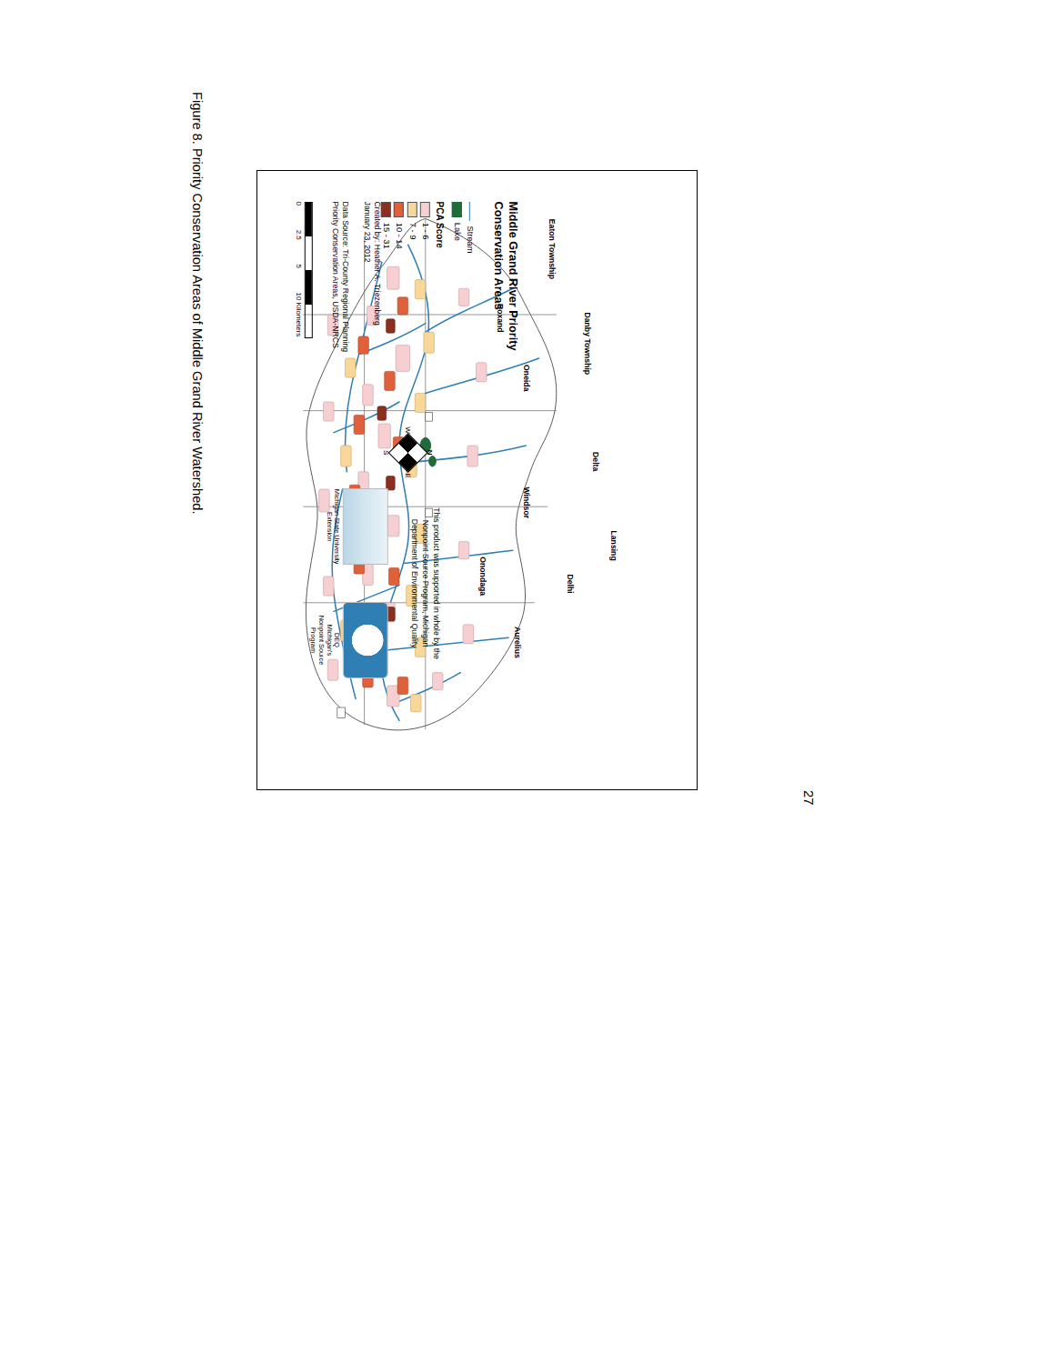Figure 8. Priority Conservation Areas of Middle Grand River Watershed.
27
Eaton Township
Danby Township
Roxand
Oneida
Delta
Lansing
Windsor
Delhi
Onondaga
Aurelius
Middle Grand River Priority Conservation Areas
Stream
Lake
PCA Score
1 - 6
7 - 9
10 - 14
15 - 31
Created by: Heather A. Triezenberg
January 23, 2012
Data Source: Tri-County Regional Planning
Priority Conservation Areas, USDA-NRCS
02.5510 Kilometers
N E S W
This product was supported in whole by the
Nonpoint Source Program, Michigan
Department of Environmental Quality
Michigan State University
Extension
DEQ
Michigan's
Nonpoint Source
Program